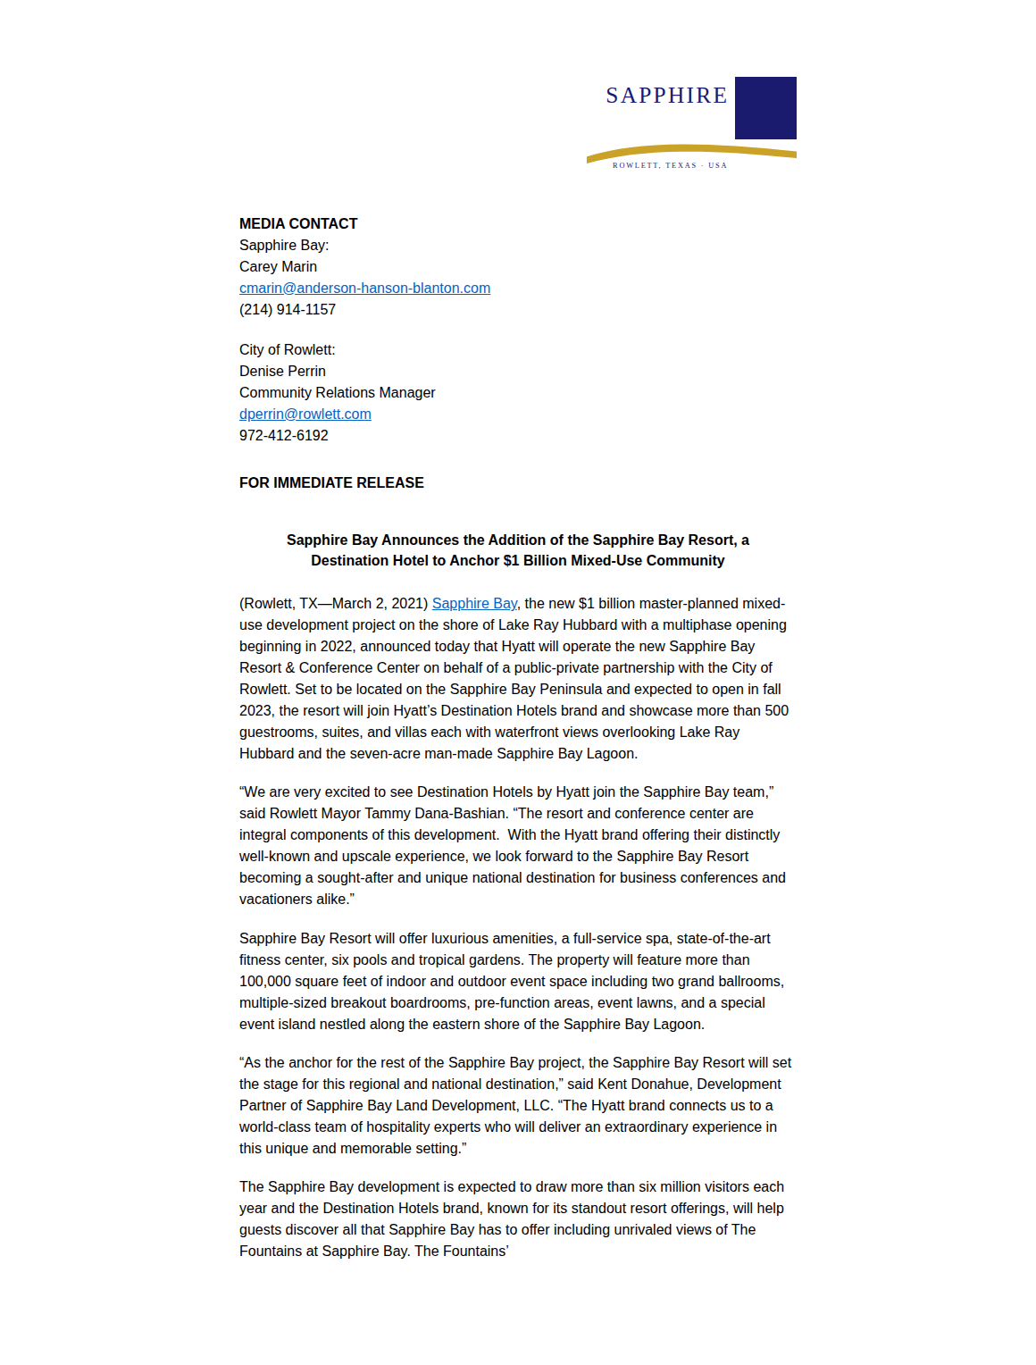SAPPHIRE
ROWLETT, TEXAS · USA
MEDIA CONTACT
Sapphire Bay:
Carey Marin
cmarin@anderson-hanson-blanton.com
(214) 914-1157
City of Rowlett:
Denise Perrin
Community Relations Manager
dperrin@rowlett.com
972-412-6192
FOR IMMEDIATE RELEASE
Sapphire Bay Announces the Addition of the Sapphire Bay Resort, a Destination Hotel to Anchor $1 Billion Mixed-Use Community
(Rowlett, TX—March 2, 2021) Sapphire Bay, the new $1 billion master-planned mixed-use development project on the shore of Lake Ray Hubbard with a multiphase opening beginning in 2022, announced today that Hyatt will operate the new Sapphire Bay Resort & Conference Center on behalf of a public-private partnership with the City of Rowlett. Set to be located on the Sapphire Bay Peninsula and expected to open in fall 2023, the resort will join Hyatt’s Destination Hotels brand and showcase more than 500 guestrooms, suites, and villas each with waterfront views overlooking Lake Ray Hubbard and the seven-acre man-made Sapphire Bay Lagoon.
“We are very excited to see Destination Hotels by Hyatt join the Sapphire Bay team,” said Rowlett Mayor Tammy Dana-Bashian. “The resort and conference center are integral components of this development. With the Hyatt brand offering their distinctly well-known and upscale experience, we look forward to the Sapphire Bay Resort becoming a sought-after and unique national destination for business conferences and vacationers alike.”
Sapphire Bay Resort will offer luxurious amenities, a full-service spa, state-of-the-art fitness center, six pools and tropical gardens. The property will feature more than 100,000 square feet of indoor and outdoor event space including two grand ballrooms, multiple-sized breakout boardrooms, pre-function areas, event lawns, and a special event island nestled along the eastern shore of the Sapphire Bay Lagoon.
“As the anchor for the rest of the Sapphire Bay project, the Sapphire Bay Resort will set the stage for this regional and national destination,” said Kent Donahue, Development Partner of Sapphire Bay Land Development, LLC. “The Hyatt brand connects us to a world-class team of hospitality experts who will deliver an extraordinary experience in this unique and memorable setting.”
The Sapphire Bay development is expected to draw more than six million visitors each year and the Destination Hotels brand, known for its standout resort offerings, will help guests discover all that Sapphire Bay has to offer including unrivaled views of The Fountains at Sapphire Bay. The Fountains’